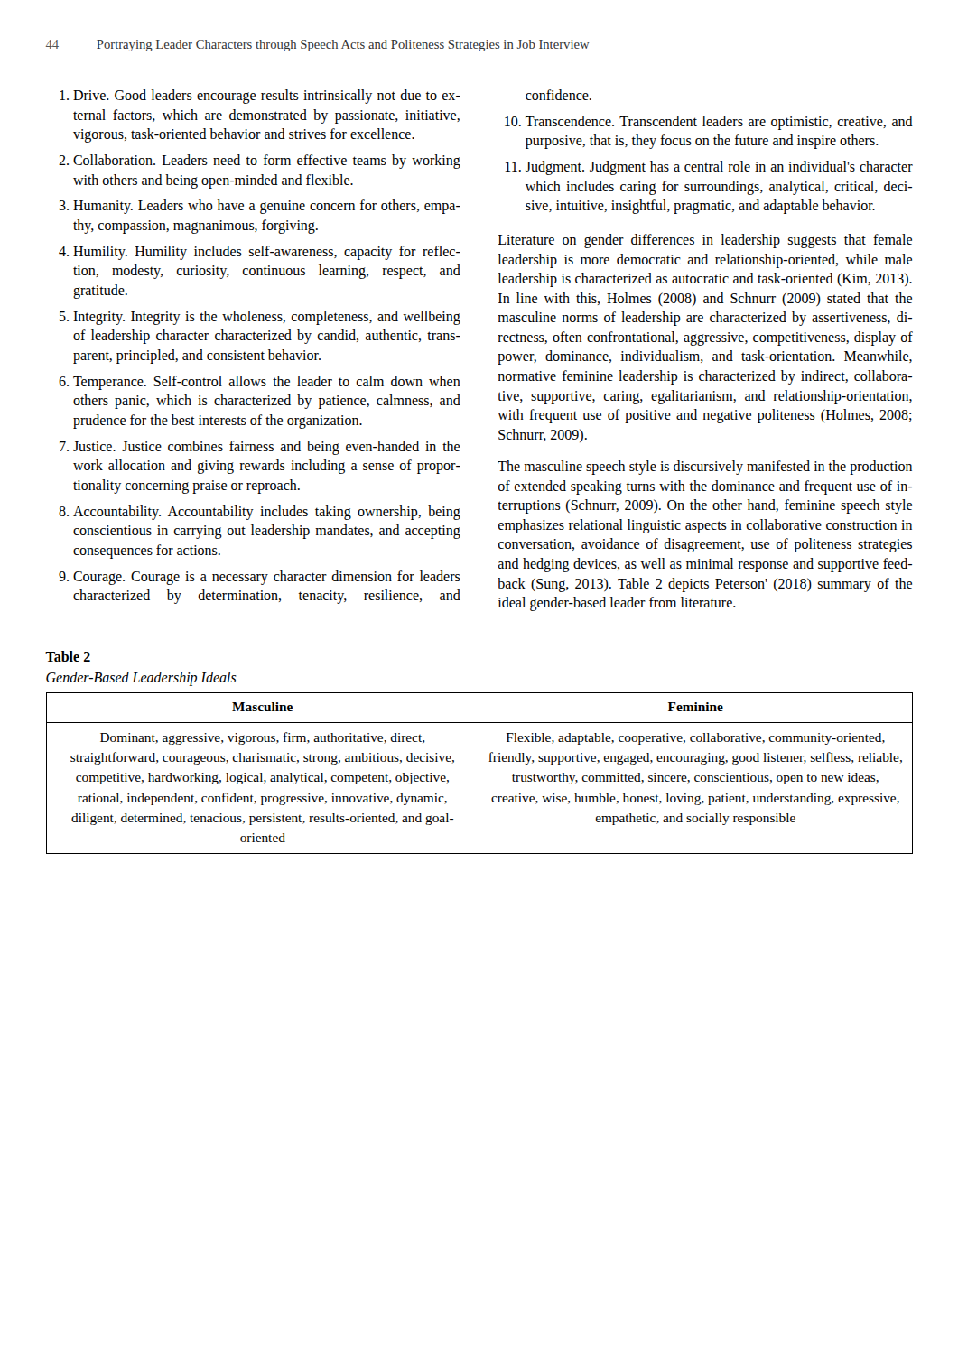44
Portraying Leader Characters through Speech Acts and Politeness Strategies in Job Interview
Drive. Good leaders encourage results intrinsically not due to external factors, which are demonstrated by passionate, initiative, vigorous, task-oriented behavior and strives for excellence.
Collaboration. Leaders need to form effective teams by working with others and being open-minded and flexible.
Humanity. Leaders who have a genuine concern for others, empathy, compassion, magnanimous, forgiving.
Humility. Humility includes self-awareness, capacity for reflection, modesty, curiosity, continuous learning, respect, and gratitude.
Integrity. Integrity is the wholeness, completeness, and wellbeing of leadership character characterized by candid, authentic, transparent, principled, and consistent behavior.
Temperance. Self-control allows the leader to calm down when others panic, which is characterized by patience, calmness, and prudence for the best interests of the organization.
Justice. Justice combines fairness and being even-handed in the work allocation and giving rewards including a sense of proportionality concerning praise or reproach.
Accountability. Accountability includes taking ownership, being conscientious in carrying out leadership mandates, and accepting consequences for actions.
Courage. Courage is a necessary character dimension for leaders characterized by determination, tenacity, resilience, and confidence.
Transcendence. Transcendent leaders are optimistic, creative, and purposive, that is, they focus on the future and inspire others.
Judgment. Judgment has a central role in an individual's character which includes caring for surroundings, analytical, critical, decisive, intuitive, insightful, pragmatic, and adaptable behavior.
Literature on gender differences in leadership suggests that female leadership is more democratic and relationship-oriented, while male leadership is characterized as autocratic and task-oriented (Kim, 2013). In line with this, Holmes (2008) and Schnurr (2009) stated that the masculine norms of leadership are characterized by assertiveness, directness, often confrontational, aggressive, competitiveness, display of power, dominance, individualism, and task-orientation. Meanwhile, normative feminine leadership is characterized by indirect, collaborative, supportive, caring, egalitarianism, and relationship-orientation, with frequent use of positive and negative politeness (Holmes, 2008; Schnurr, 2009).
The masculine speech style is discursively manifested in the production of extended speaking turns with the dominance and frequent use of interruptions (Schnurr, 2009). On the other hand, feminine speech style emphasizes relational linguistic aspects in collaborative construction in conversation, avoidance of disagreement, use of politeness strategies and hedging devices, as well as minimal response and supportive feedback (Sung, 2013). Table 2 depicts Peterson' (2018) summary of the ideal gender-based leader from literature.
Table 2
Gender-Based Leadership Ideals
| Masculine | Feminine |
| --- | --- |
| Dominant, aggressive, vigorous, firm, authoritative, direct, straightforward, courageous, charismatic, strong, ambitious, decisive, competitive, hardworking, logical, analytical, competent, objective, rational, independent, confident, progressive, innovative, dynamic, diligent, determined, tenacious, persistent, results-oriented, and goal-oriented | Flexible, adaptable, cooperative, collaborative, community-oriented, friendly, supportive, engaged, encouraging, good listener, selfless, reliable, trustworthy, committed, sincere, conscientious, open to new ideas, creative, wise, humble, honest, loving, patient, understanding, expressive, empathetic, and socially responsible |